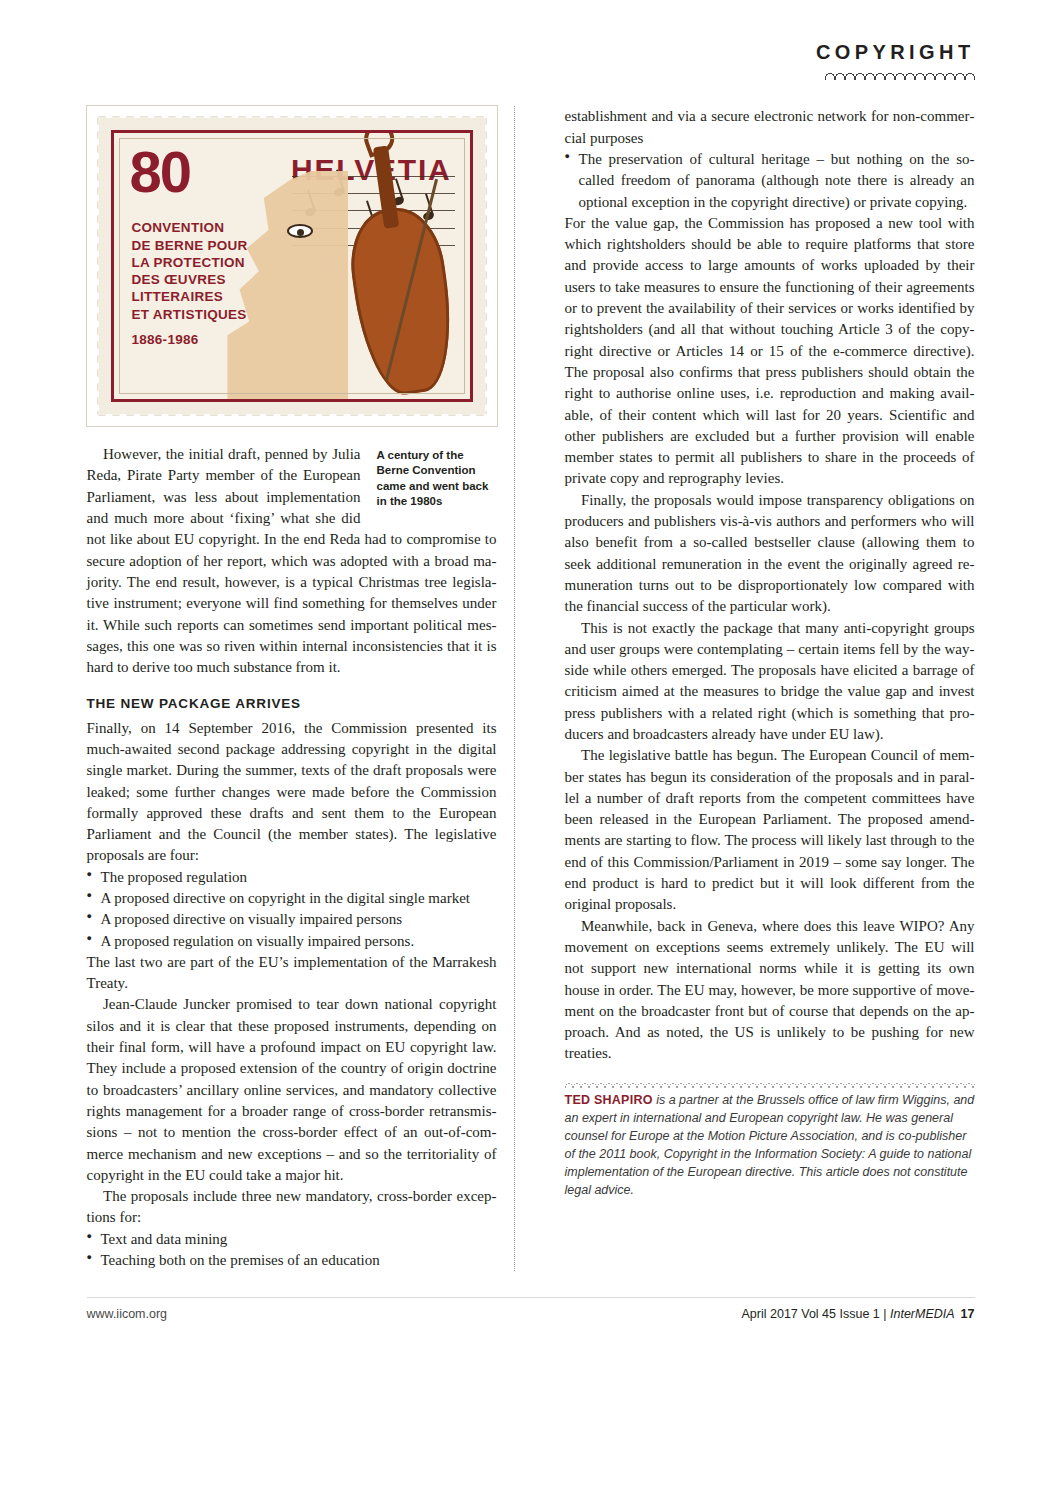Copyright
80
HELVETIA
Convention
de Berne pour
la protection
des œuvres
litteraires
et artistiques
1886-1986
A century of the Berne Convention came and went back in the 1980s
However, the initial draft, penned by Julia Reda, Pirate Party member of the European Parliament, was less about implementation and much more about ‘fixing’ what she did not like about EU copyright. In the end Reda had to compromise to secure adoption of her report, which was adopted with a broad majority. The end result, however, is a typical Christmas tree legislative instrument; everyone will find something for themselves under it. While such reports can sometimes send important political messages, this one was so riven within internal inconsistencies that it is hard to derive too much substance from it.
The new package arrives
Finally, on 14 September 2016, the Commission presented its much-awaited second package addressing copyright in the digital single market. During the summer, texts of the draft proposals were leaked; some further changes were made before the Commission formally approved these drafts and sent them to the European Parliament and the Council (the member states). The legislative proposals are four:
The proposed regulation
A proposed directive on copyright in the digital single market
A proposed directive on visually impaired persons
A proposed regulation on visually impaired persons.
The last two are part of the EU’s implementation of the Marrakesh Treaty.
Jean-Claude Juncker promised to tear down national copyright silos and it is clear that these proposed instruments, depending on their final form, will have a profound impact on EU copyright law. They include a proposed extension of the country of origin doctrine to broadcasters’ ancillary online services, and mandatory collective rights management for a broader range of cross-border retransmissions – not to mention the cross-border effect of an out-of-commerce mechanism and new exceptions – and so the territoriality of copyright in the EU could take a major hit.
The proposals include three new mandatory, cross-border exceptions for:
Text and data mining
Teaching both on the premises of an education
establishment and via a secure electronic network for non-commercial purposes
The preservation of cultural heritage – but nothing on the so-called freedom of panorama (although note there is already an optional exception in the copyright directive) or private copying.
For the value gap, the Commission has proposed a new tool with which rightsholders should be able to require platforms that store and provide access to large amounts of works uploaded by their users to take measures to ensure the functioning of their agreements or to prevent the availability of their services or works identified by rightsholders (and all that without touching Article 3 of the copyright directive or Articles 14 or 15 of the e-commerce directive). The proposal also confirms that press publishers should obtain the right to authorise online uses, i.e. reproduction and making available, of their content which will last for 20 years. Scientific and other publishers are excluded but a further provision will enable member states to permit all publishers to share in the proceeds of private copy and reprography levies.
Finally, the proposals would impose transparency obligations on producers and publishers vis-à-vis authors and performers who will also benefit from a so-called bestseller clause (allowing them to seek additional remuneration in the event the originally agreed remuneration turns out to be disproportionately low compared with the financial success of the particular work).
This is not exactly the package that many anti-copyright groups and user groups were contemplating – certain items fell by the wayside while others emerged. The proposals have elicited a barrage of criticism aimed at the measures to bridge the value gap and invest press publishers with a related right (which is something that producers and broadcasters already have under EU law).
The legislative battle has begun. The European Council of member states has begun its consideration of the proposals and in parallel a number of draft reports from the competent committees have been released in the European Parliament. The proposed amendments are starting to flow. The process will likely last through to the end of this Commission/Parliament in 2019 – some say longer. The end product is hard to predict but it will look different from the original proposals.
Meanwhile, back in Geneva, where does this leave WIPO? Any movement on exceptions seems extremely unlikely. The EU will not support new international norms while it is getting its own house in order. The EU may, however, be more supportive of movement on the broadcaster front but of course that depends on the approach. And as noted, the US is unlikely to be pushing for new treaties.
TED SHAPIRO is a partner at the Brussels office of law firm Wiggins, and an expert in international and European copyright law. He was general counsel for Europe at the Motion Picture Association, and is co-publisher of the 2011 book, Copyright in the Information Society: A guide to national implementation of the European directive. This article does not constitute legal advice.
www.iicom.org
April 2017 Vol 45 Issue 1 | InterMEDIA 17